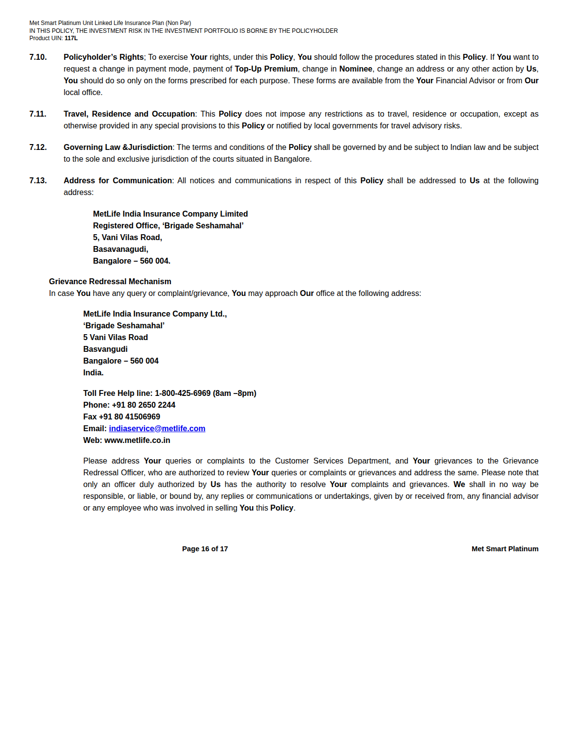Met Smart Platinum Unit Linked Life Insurance Plan (Non Par)
IN THIS POLICY, THE INVESTMENT RISK IN THE INVESTMENT PORTFOLIO IS BORNE BY THE POLICYHOLDER
Product UIN: 117L
7.10.
Policyholder’s Rights; To exercise Your rights, under this Policy, You should follow the procedures stated in this Policy. If You want to request a change in payment mode, payment of Top-Up Premium, change in Nominee, change an address or any other action by Us, You should do so only on the forms prescribed for each purpose. These forms are available from the Your Financial Advisor or from Our local office.
7.11.
Travel, Residence and Occupation: This Policy does not impose any restrictions as to travel, residence or occupation, except as otherwise provided in any special provisions to this Policy or notified by local governments for travel advisory risks.
7.12.
Governing Law &Jurisdiction: The terms and conditions of the Policy shall be governed by and be subject to Indian law and be subject to the sole and exclusive jurisdiction of the courts situated in Bangalore.
7.13.
Address for Communication: All notices and communications in respect of this Policy shall be addressed to Us at the following address:
MetLife India Insurance Company Limited
Registered Office, ‘Brigade Seshamahal’
5, Vani Vilas Road,
Basavanagudi,
Bangalore – 560 004.
Grievance Redressal Mechanism
In case You have any query or complaint/grievance, You may approach Our office at the following address:
MetLife India Insurance Company Ltd.,
‘Brigade Seshamahal’
5 Vani Vilas Road
Basvangudi
Bangalore – 560 004
India.
Toll Free Help line: 1-800-425-6969 (8am –8pm)
Phone: +91 80 2650 2244
Fax +91 80 41506969
Email: indiaservice@metlife.com
Web: www.metlife.co.in
Please address Your queries or complaints to the Customer Services Department, and Your grievances to the Grievance Redressal Officer, who are authorized to review Your queries or complaints or grievances and address the same. Please note that only an officer duly authorized by Us has the authority to resolve Your complaints and grievances. We shall in no way be responsible, or liable, or bound by, any replies or communications or undertakings, given by or received from, any financial advisor or any employee who was involved in selling You this Policy.
Page 16 of 17 Met Smart Platinum